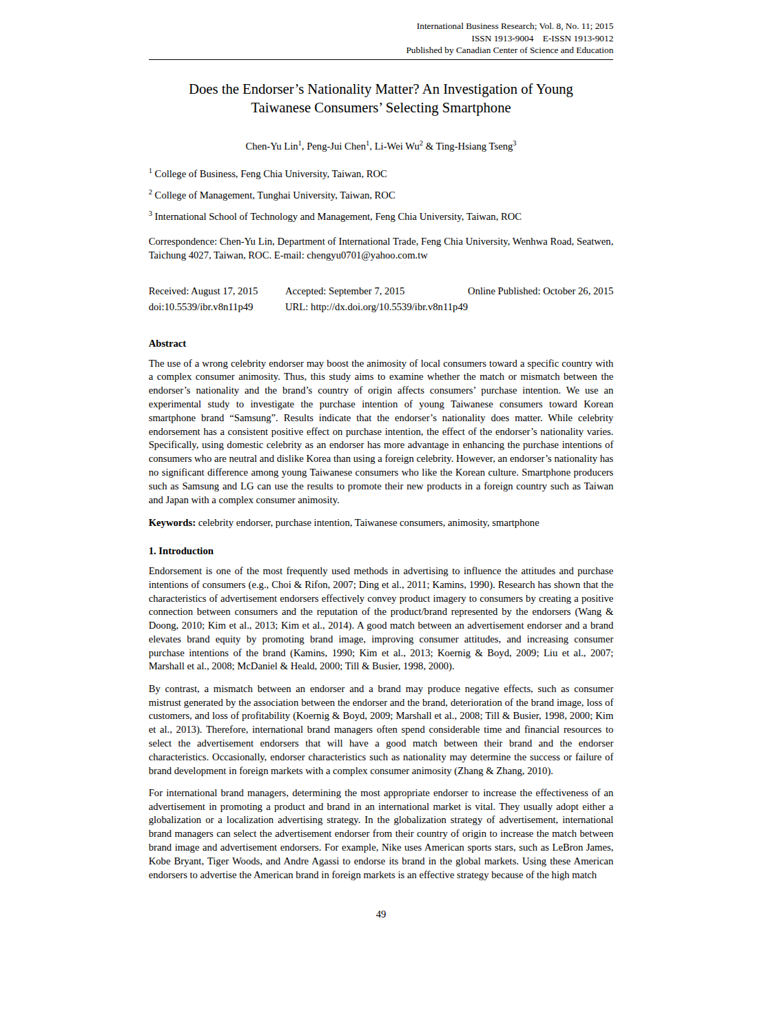International Business Research; Vol. 8, No. 11; 2015 ISSN 1913-9004 E-ISSN 1913-9012 Published by Canadian Center of Science and Education
Does the Endorser’s Nationality Matter? An Investigation of Young
Taiwanese Consumers’ Selecting Smartphone
Chen-Yu Lin1, Peng-Jui Chen1, Li-Wei Wu2 & Ting-Hsiang Tseng3
1 College of Business, Feng Chia University, Taiwan, ROC
2 College of Management, Tunghai University, Taiwan, ROC
3 International School of Technology and Management, Feng Chia University, Taiwan, ROC
Correspondence: Chen-Yu Lin, Department of International Trade, Feng Chia University, Wenhwa Road, Seatwen, Taichung 4027, Taiwan, ROC. E-mail: chengyu0701@yahoo.com.tw
Received: August 17, 2015
Accepted: September 7, 2015
Online Published: October 26, 2015
doi:10.5539/ibr.v8n11p49
URL: http://dx.doi.org/10.5539/ibr.v8n11p49
Abstract
The use of a wrong celebrity endorser may boost the animosity of local consumers toward a specific country with a complex consumer animosity. Thus, this study aims to examine whether the match or mismatch between the endorser’s nationality and the brand’s country of origin affects consumers’ purchase intention. We use an experimental study to investigate the purchase intention of young Taiwanese consumers toward Korean smartphone brand “Samsung”. Results indicate that the endorser’s nationality does matter. While celebrity endorsement has a consistent positive effect on purchase intention, the effect of the endorser’s nationality varies. Specifically, using domestic celebrity as an endorser has more advantage in enhancing the purchase intentions of consumers who are neutral and dislike Korea than using a foreign celebrity. However, an endorser’s nationality has no significant difference among young Taiwanese consumers who like the Korean culture. Smartphone producers such as Samsung and LG can use the results to promote their new products in a foreign country such as Taiwan and Japan with a complex consumer animosity.
Keywords: celebrity endorser, purchase intention, Taiwanese consumers, animosity, smartphone
1. Introduction
Endorsement is one of the most frequently used methods in advertising to influence the attitudes and purchase intentions of consumers (e.g., Choi & Rifon, 2007; Ding et al., 2011; Kamins, 1990). Research has shown that the characteristics of advertisement endorsers effectively convey product imagery to consumers by creating a positive connection between consumers and the reputation of the product/brand represented by the endorsers (Wang & Doong, 2010; Kim et al., 2013; Kim et al., 2014). A good match between an advertisement endorser and a brand elevates brand equity by promoting brand image, improving consumer attitudes, and increasing consumer purchase intentions of the brand (Kamins, 1990; Kim et al., 2013; Koernig & Boyd, 2009; Liu et al., 2007; Marshall et al., 2008; McDaniel & Heald, 2000; Till & Busier, 1998, 2000).
By contrast, a mismatch between an endorser and a brand may produce negative effects, such as consumer mistrust generated by the association between the endorser and the brand, deterioration of the brand image, loss of customers, and loss of profitability (Koernig & Boyd, 2009; Marshall et al., 2008; Till & Busier, 1998, 2000; Kim et al., 2013). Therefore, international brand managers often spend considerable time and financial resources to select the advertisement endorsers that will have a good match between their brand and the endorser characteristics. Occasionally, endorser characteristics such as nationality may determine the success or failure of brand development in foreign markets with a complex consumer animosity (Zhang & Zhang, 2010).
For international brand managers, determining the most appropriate endorser to increase the effectiveness of an advertisement in promoting a product and brand in an international market is vital. They usually adopt either a globalization or a localization advertising strategy. In the globalization strategy of advertisement, international brand managers can select the advertisement endorser from their country of origin to increase the match between brand image and advertisement endorsers. For example, Nike uses American sports stars, such as LeBron James, Kobe Bryant, Tiger Woods, and Andre Agassi to endorse its brand in the global markets. Using these American endorsers to advertise the American brand in foreign markets is an effective strategy because of the high match
49